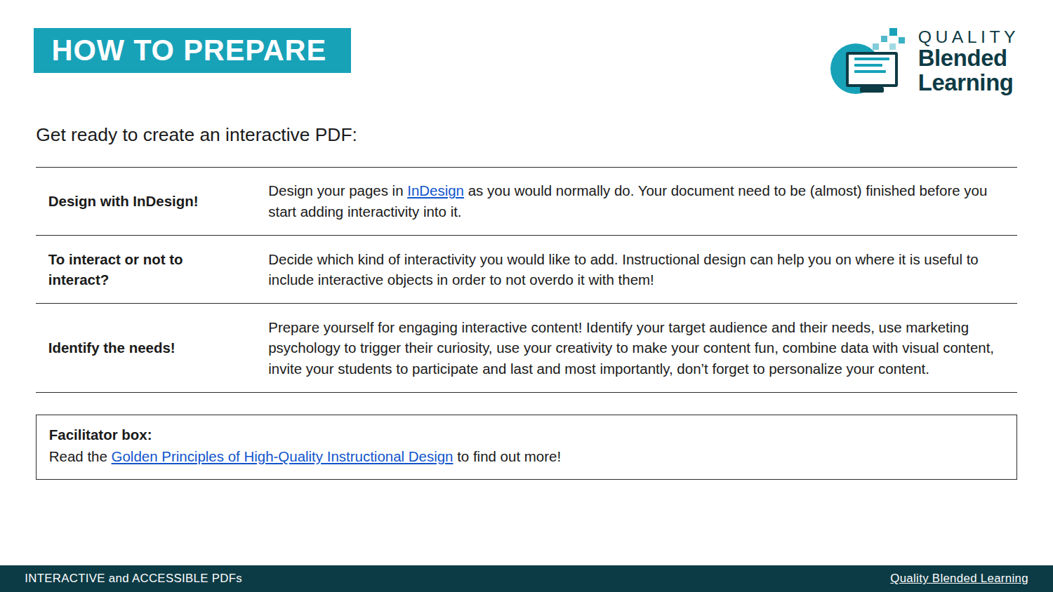HOW TO PREPARE
Quality
Blended
Learning
Get ready to create an interactive PDF:
| Design with InDesign! | Design your pages in InDesign as you would normally do. Your document need to be (almost) finished before you start adding interactivity into it. |
| To interact or not to interact? | Decide which kind of interactivity you would like to add. Instructional design can help you on where it is useful to include interactive objects in order to not overdo it with them! |
| Identify the needs! | Prepare yourself for engaging interactive content! Identify your target audience and their needs, use marketing psychology to trigger their curiosity, use your creativity to make your content fun, combine data with visual content, invite your students to participate and last and most importantly, don’t forget to personalize your content. |
Facilitator box: Read the Golden Principles of High-Quality Instructional Design to find out more!
INTERACTIVE and ACCESSIBLE PDFs Quality Blended Learning